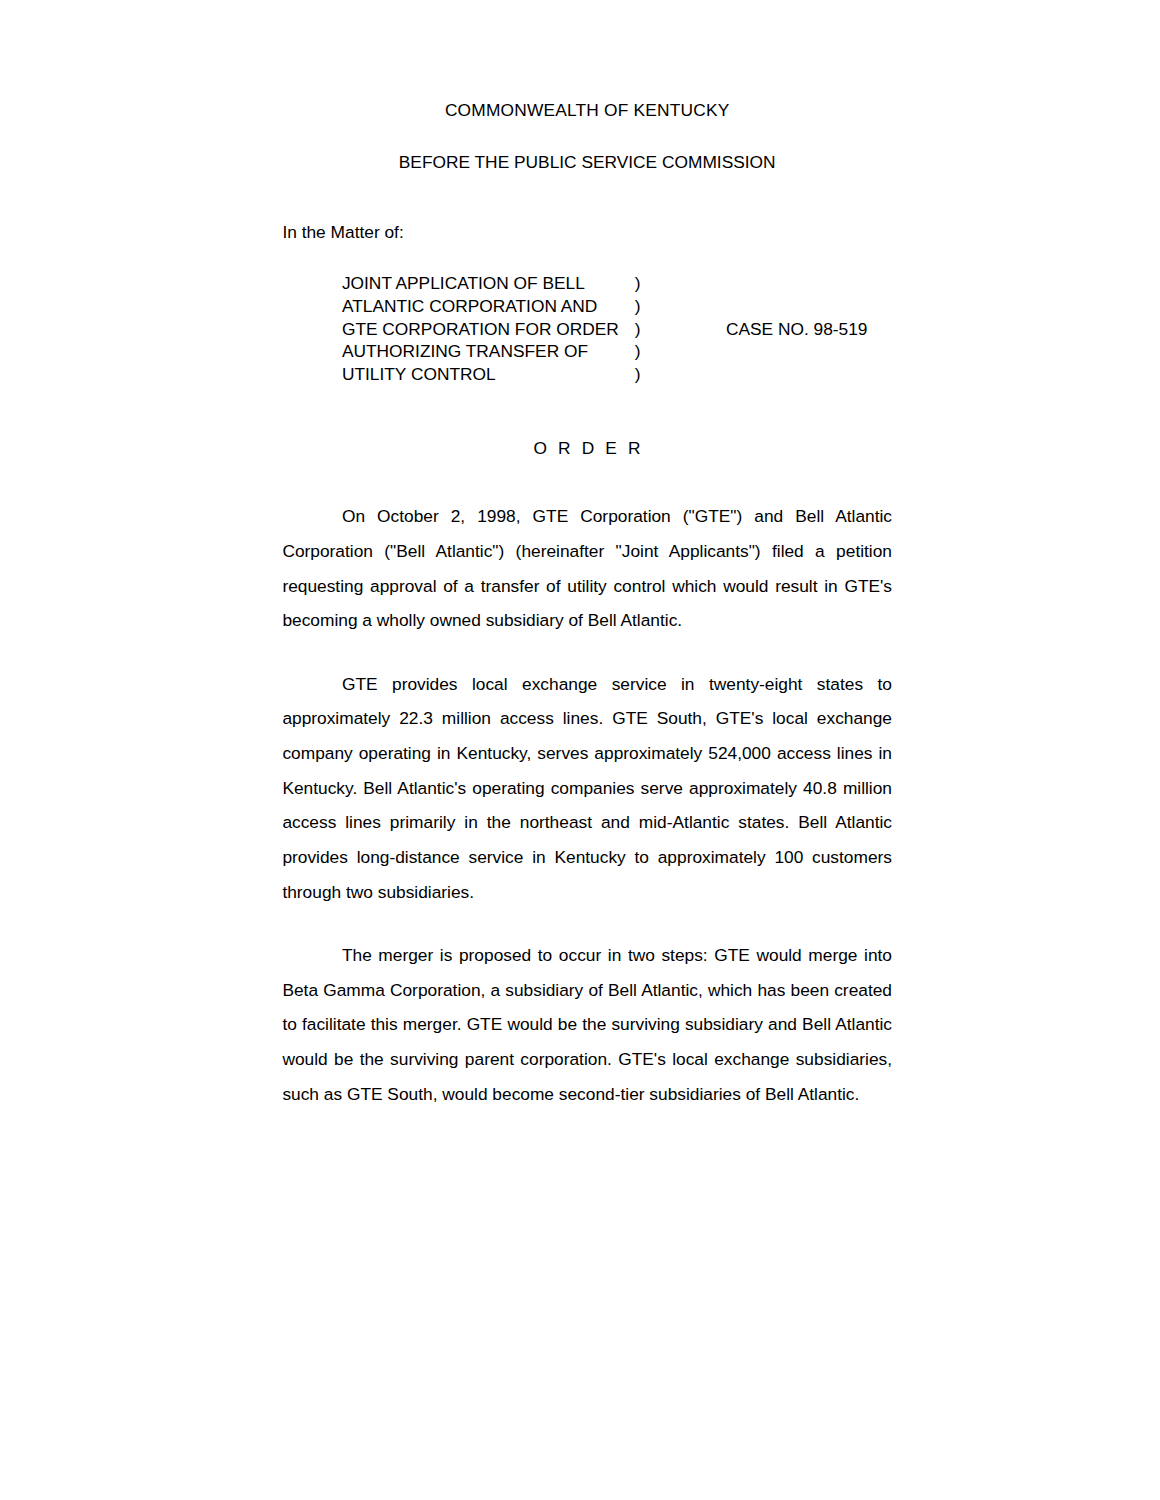COMMONWEALTH OF KENTUCKY
BEFORE THE PUBLIC SERVICE COMMISSION
In the Matter of:
| JOINT APPLICATION OF BELL | ) | |
| ATLANTIC CORPORATION AND | ) | |
| GTE CORPORATION FOR ORDER | ) | CASE NO. 98-519 |
| AUTHORIZING TRANSFER OF | ) | |
| UTILITY CONTROL | ) | |
O R D E R
On October 2, 1998, GTE Corporation ("GTE") and Bell Atlantic Corporation ("Bell Atlantic") (hereinafter "Joint Applicants") filed a petition requesting approval of a transfer of utility control which would result in GTE's becoming a wholly owned subsidiary of Bell Atlantic.
GTE provides local exchange service in twenty-eight states to approximately 22.3 million access lines. GTE South, GTE's local exchange company operating in Kentucky, serves approximately 524,000 access lines in Kentucky. Bell Atlantic's operating companies serve approximately 40.8 million access lines primarily in the northeast and mid-Atlantic states. Bell Atlantic provides long-distance service in Kentucky to approximately 100 customers through two subsidiaries.
The merger is proposed to occur in two steps: GTE would merge into Beta Gamma Corporation, a subsidiary of Bell Atlantic, which has been created to facilitate this merger. GTE would be the surviving subsidiary and Bell Atlantic would be the surviving parent corporation. GTE's local exchange subsidiaries, such as GTE South, would become second-tier subsidiaries of Bell Atlantic.